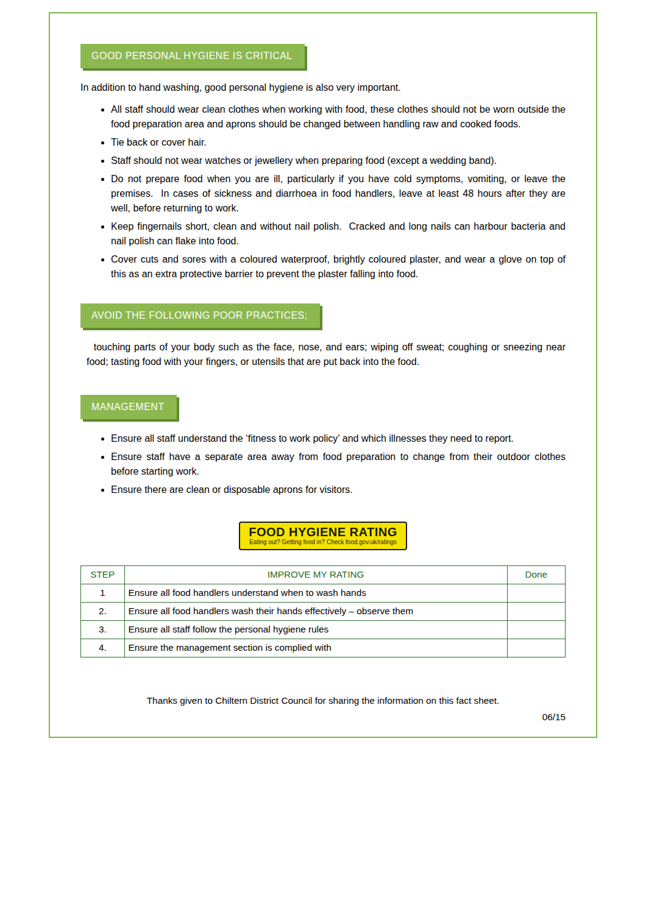GOOD PERSONAL HYGIENE IS CRITICAL
In addition to hand washing, good personal hygiene is also very important.
All staff should wear clean clothes when working with food, these clothes should not be worn outside the food preparation area and aprons should be changed between handling raw and cooked foods.
Tie back or cover hair.
Staff should not wear watches or jewellery when preparing food (except a wedding band).
Do not prepare food when you are ill, particularly if you have cold symptoms, vomiting, or leave the premises. In cases of sickness and diarrhoea in food handlers, leave at least 48 hours after they are well, before returning to work.
Keep fingernails short, clean and without nail polish. Cracked and long nails can harbour bacteria and nail polish can flake into food.
Cover cuts and sores with a coloured waterproof, brightly coloured plaster, and wear a glove on top of this as an extra protective barrier to prevent the plaster falling into food.
AVOID THE FOLLOWING POOR PRACTICES;
touching parts of your body such as the face, nose, and ears; wiping off sweat; coughing or sneezing near food; tasting food with your fingers, or utensils that are put back into the food.
MANAGEMENT
Ensure all staff understand the ‘fitness to work policy’ and which illnesses they need to report.
Ensure staff have a separate area away from food preparation to change from their outdoor clothes before starting work.
Ensure there are clean or disposable aprons for visitors.
FOOD HYGIENE RATING
Eating out? Getting food in? Check food.gov.uk/ratings
| STEP | IMPROVE MY RATING | Done |
| --- | --- | --- |
| 1 | Ensure all food handlers understand when to wash hands | |
| 2. | Ensure all food handlers wash their hands effectively – observe them | |
| 3. | Ensure all staff follow the personal hygiene rules | |
| 4. | Ensure the management section is complied with | |
Thanks given to Chiltern District Council for sharing the information on this fact sheet.
06/15